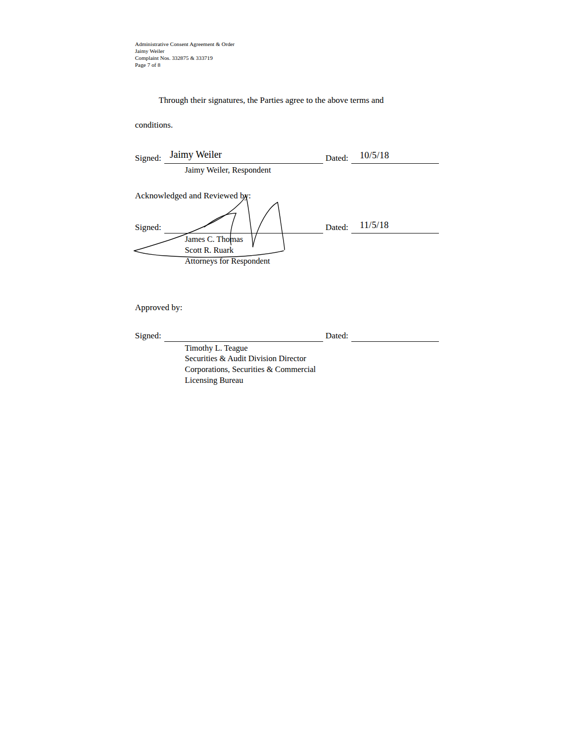Administrative Consent Agreement & Order
Jaimy Weiler
Complaint Nos. 332875 & 333719
Page 7 of 8
Through their signatures, the Parties agree to the above terms and
conditions.
Signed: Jaimy Weiler
Dated: 10/5/18
Jaimy Weiler, Respondent
Acknowledged and Reviewed by:
Signed:
Dated: 11/5/18
James C. Thomas
Scott R. Ruark
Attorneys for Respondent
Approved by:
Signed:
Dated:
Timothy L. Teague
Securities & Audit Division Director
Corporations, Securities & Commercial
Licensing Bureau